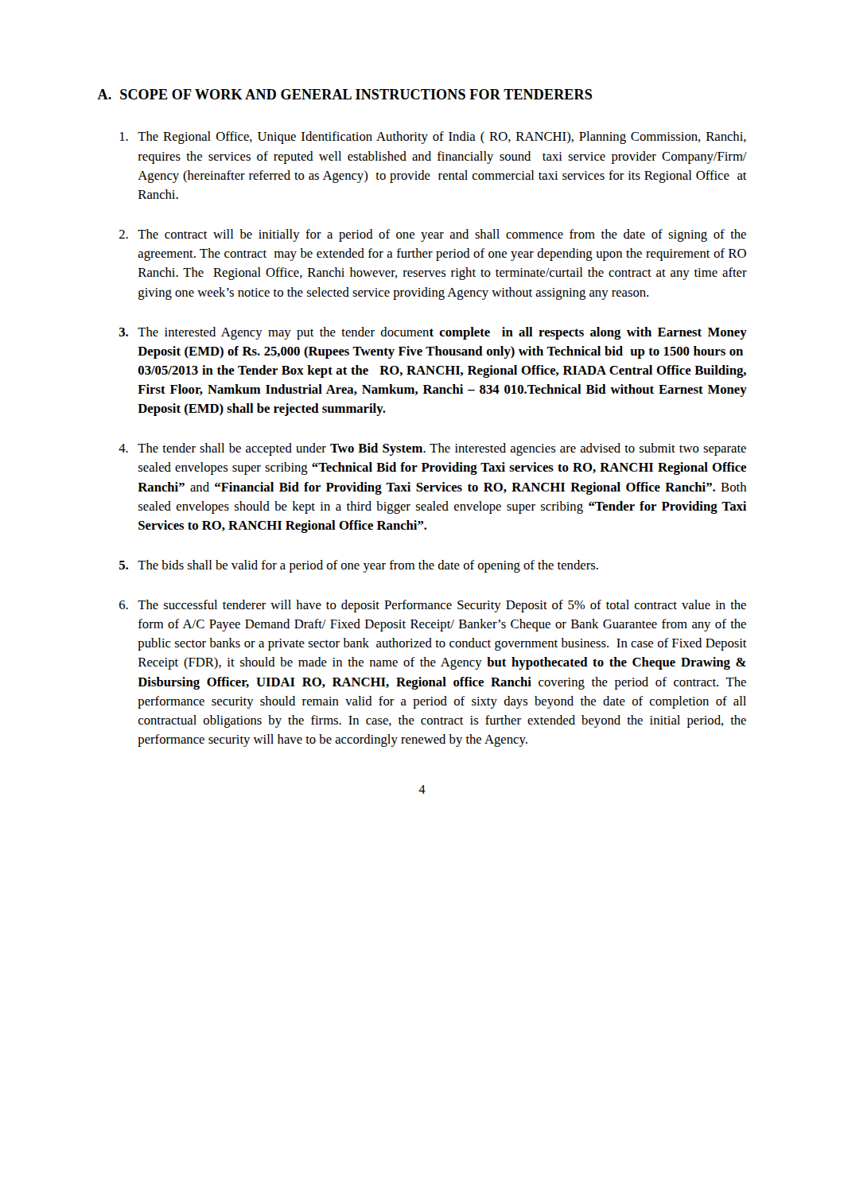A. SCOPE OF WORK AND GENERAL INSTRUCTIONS FOR TENDERERS
The Regional Office, Unique Identification Authority of India ( RO, RANCHI), Planning Commission, Ranchi, requires the services of reputed well established and financially sound taxi service provider Company/Firm/ Agency (hereinafter referred to as Agency) to provide rental commercial taxi services for its Regional Office at Ranchi.
The contract will be initially for a period of one year and shall commence from the date of signing of the agreement. The contract may be extended for a further period of one year depending upon the requirement of RO Ranchi. The Regional Office, Ranchi however, reserves right to terminate/curtail the contract at any time after giving one week’s notice to the selected service providing Agency without assigning any reason.
The interested Agency may put the tender document complete in all respects along with Earnest Money Deposit (EMD) of Rs. 25,000 (Rupees Twenty Five Thousand only) with Technical bid up to 1500 hours on 03/05/2013 in the Tender Box kept at the RO, RANCHI, Regional Office, RIADA Central Office Building, First Floor, Namkum Industrial Area, Namkum, Ranchi – 834 010.Technical Bid without Earnest Money Deposit (EMD) shall be rejected summarily.
The tender shall be accepted under Two Bid System. The interested agencies are advised to submit two separate sealed envelopes super scribing “Technical Bid for Providing Taxi services to RO, RANCHI Regional Office Ranchi” and “Financial Bid for Providing Taxi Services to RO, RANCHI Regional Office Ranchi”. Both sealed envelopes should be kept in a third bigger sealed envelope super scribing “Tender for Providing Taxi Services to RO, RANCHI Regional Office Ranchi”.
The bids shall be valid for a period of one year from the date of opening of the tenders.
The successful tenderer will have to deposit Performance Security Deposit of 5% of total contract value in the form of A/C Payee Demand Draft/ Fixed Deposit Receipt/ Banker’s Cheque or Bank Guarantee from any of the public sector banks or a private sector bank authorized to conduct government business. In case of Fixed Deposit Receipt (FDR), it should be made in the name of the Agency but hypothecated to the Cheque Drawing & Disbursing Officer, UIDAI RO, RANCHI, Regional office Ranchi covering the period of contract. The performance security should remain valid for a period of sixty days beyond the date of completion of all contractual obligations by the firms. In case, the contract is further extended beyond the initial period, the performance security will have to be accordingly renewed by the Agency.
4